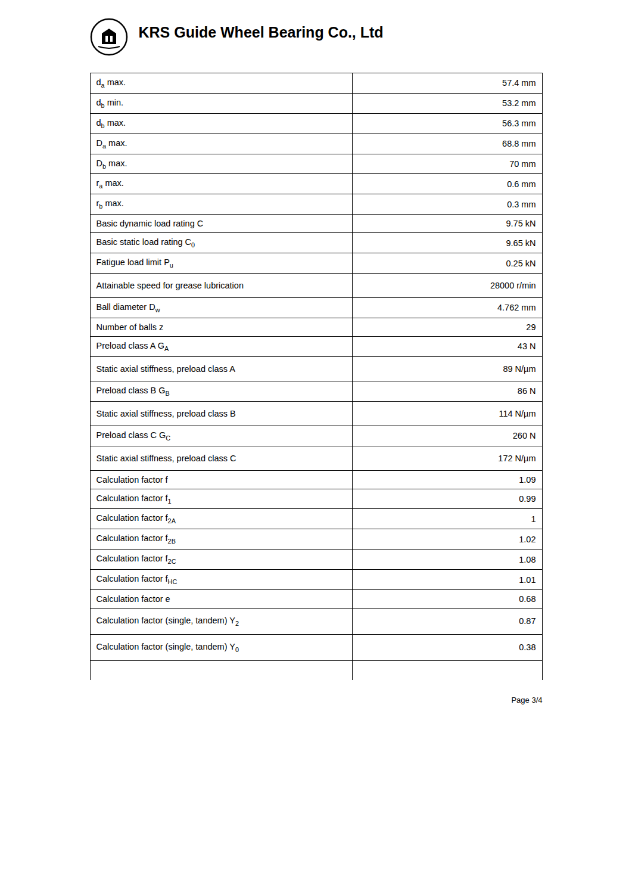KRS Guide Wheel Bearing Co., Ltd
| d a max. | 57.4 mm |
| d b min. | 53.2 mm |
| d b max. | 56.3 mm |
| D a max. | 68.8 mm |
| D b max. | 70 mm |
| r a max. | 0.6 mm |
| r b max. | 0.3 mm |
| Basic dynamic load rating C | 9.75 kN |
| Basic static load rating C 0 | 9.65 kN |
| Fatigue load limit P u | 0.25 kN |
| Attainable speed for grease lubrication | 28000 r/min |
| Ball diameter D w | 4.762 mm |
| Number of balls z | 29 |
| Preload class A G A | 43 N |
| Static axial stiffness, preload class A | 89 N/µm |
| Preload class B G B | 86 N |
| Static axial stiffness, preload class B | 114 N/µm |
| Preload class C G C | 260 N |
| Static axial stiffness, preload class C | 172 N/µm |
| Calculation factor f | 1.09 |
| Calculation factor f 1 | 0.99 |
| Calculation factor f 2A | 1 |
| Calculation factor f 2B | 1.02 |
| Calculation factor f 2C | 1.08 |
| Calculation factor f HC | 1.01 |
| Calculation factor e | 0.68 |
| Calculation factor (single, tandem) Y 2 | 0.87 |
| Calculation factor (single, tandem) Y 0 | 0.38 |
Page 3/4